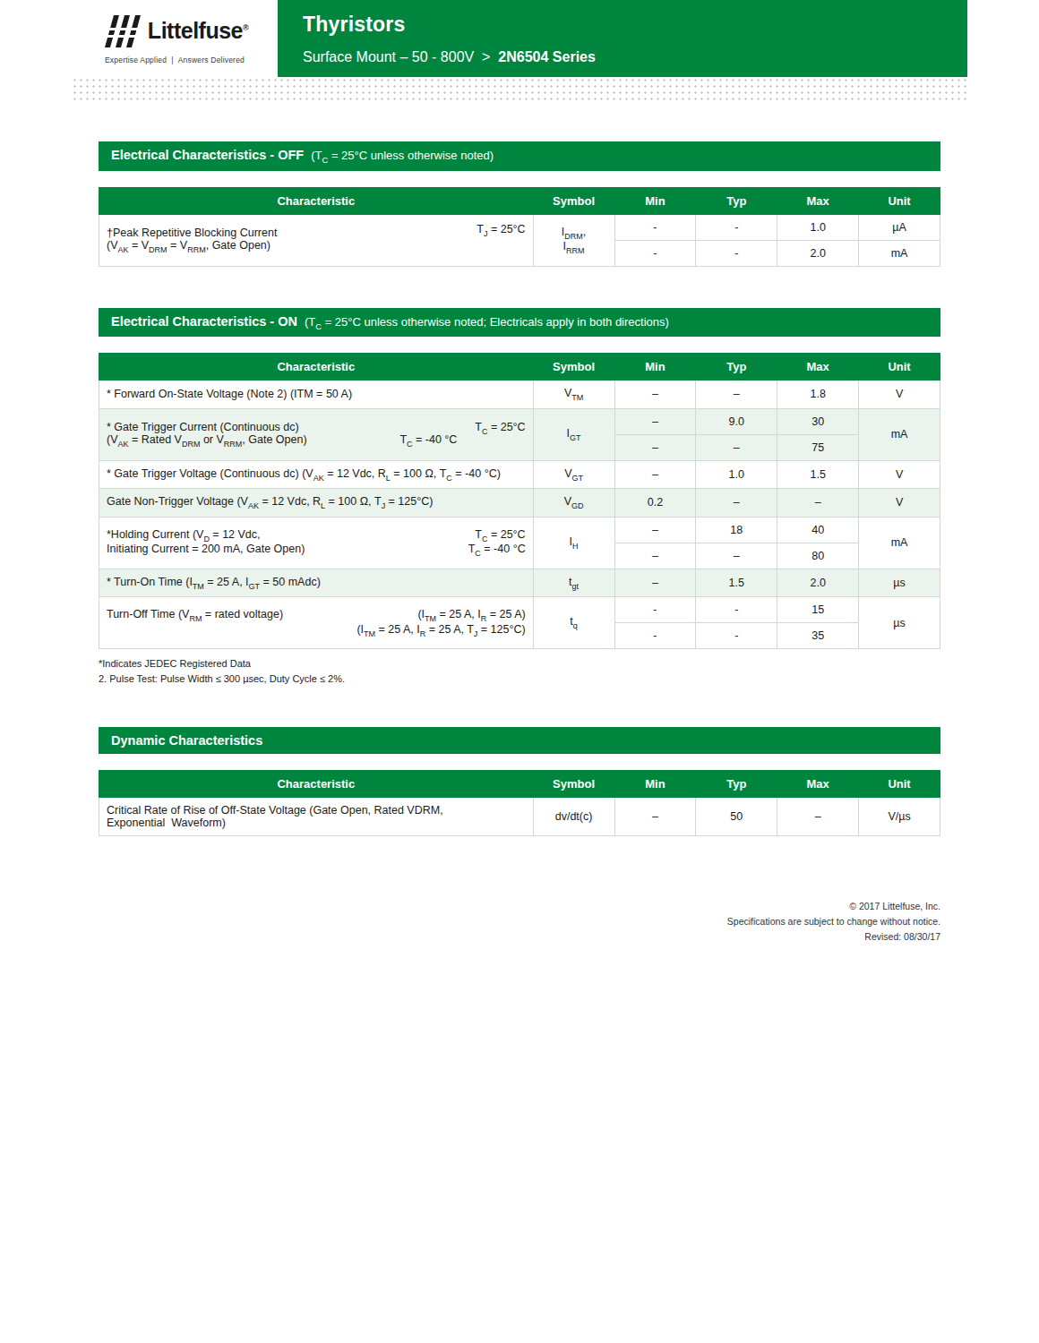Littelfuse®
Expertise Applied | Answers Delivered
Thyristors
Surface Mount – 50 - 800V > 2N6504 Series
Electrical Characteristics - OFF (TC = 25°C unless otherwise noted)
| Characteristic | Symbol | Min | Typ | Max | Unit |
| --- | --- | --- | --- | --- | --- |
| †Peak Repetitive Blocking Current (V AK = V DRM = V RRM , Gate Open) T J = 25°C | I DRM , I RRM | - | - | 1.0 | µA |
| - | - | 2.0 | mA |
Electrical Characteristics - ON (TC = 25°C unless otherwise noted; Electricals apply in both directions)
| Characteristic | Symbol | Min | Typ | Max | Unit |
| --- | --- | --- | --- | --- | --- |
| * Forward On-State Voltage (Note 2) (ITM = 50 A) | V TM | – | – | 1.8 | V |
| * Gate Trigger Current (Continuous dc) T C = 25°C (V AK = Rated V DRM or V RRM , Gate Open) T C = -40 °C | I GT | – | 9.0 | 30 | mA |
| – | – | 75 |
| * Gate Trigger Voltage (Continuous dc) (V AK = 12 Vdc, R L = 100 Ω, T C = -40 °C) | V GT | – | 1.0 | 1.5 | V |
| Gate Non-Trigger Voltage (V AK = 12 Vdc, R L = 100 Ω, T J = 125°C) | V GD | 0.2 | – | – | V |
| *Holding Current (V D = 12 Vdc, T C = 25°C Initiating Current = 200 mA, Gate Open) T C = -40 °C | I H | – | 18 | 40 | mA |
| – | – | 80 |
| * Turn-On Time (I TM = 25 A, I GT = 50 mAdc) | t gt | – | 1.5 | 2.0 | µs |
| Turn-Off Time (V RM = rated voltage) (I TM = 25 A, I R = 25 A) (I TM = 25 A, I R = 25 A, T J = 125°C) | t q | - | - | 15 | µs |
| - | - | 35 |
*Indicates JEDEC Registered Data
2. Pulse Test: Pulse Width ≤ 300 µsec, Duty Cycle ≤ 2%.
Dynamic Characteristics
| Characteristic | Symbol | Min | Typ | Max | Unit |
| --- | --- | --- | --- | --- | --- |
| Critical Rate of Rise of Off‑State Voltage (Gate Open, Rated VDRM, Exponential Waveform) | dv/dt(c) | – | 50 | – | V/µs |
© 2017 Littelfuse, Inc.
Specifications are subject to change without notice.
Revised: 08/30/17